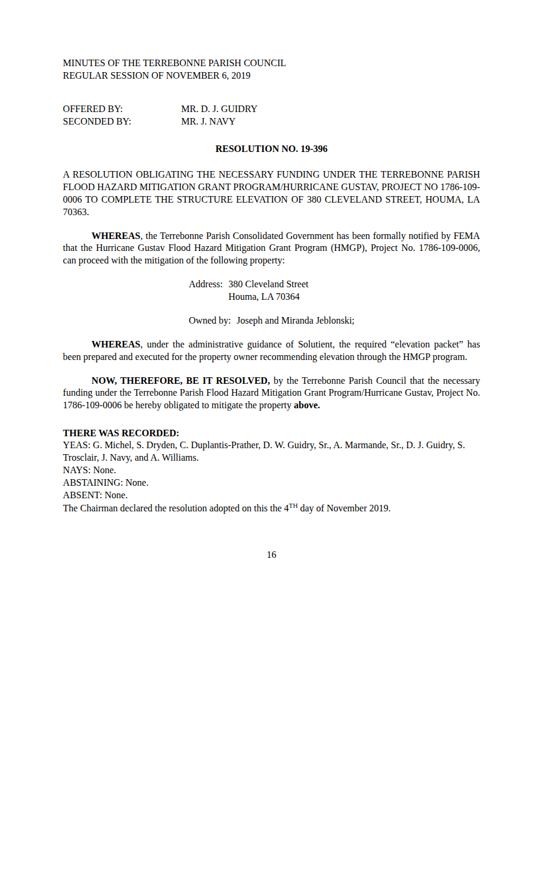Minutes of the Terrebonne Parish Council
Regular Session of November 6, 2019
| Offered by: | Mr. D. J. Guidry |
| Seconded by: | Mr. J. Navy |
Resolution No. 19-396
A RESOLUTION OBLIGATING THE NECESSARY FUNDING UNDER THE TERREBONNE PARISH FLOOD HAZARD MITIGATION GRANT PROGRAM/HURRICANE GUSTAV, PROJECT NO 1786-109-0006 TO COMPLETE THE STRUCTURE ELEVATION OF 380 CLEVELAND STREET, HOUMA, LA 70363.
WHEREAS, the Terrebonne Parish Consolidated Government has been formally notified by FEMA that the Hurricane Gustav Flood Hazard Mitigation Grant Program (HMGP), Project No. 1786-109-0006, can proceed with the mitigation of the following property:
| Address: | 380 Cleveland Street Houma, LA 70364 |
| Owned by: | Joseph and Miranda Jeblonski; |
WHEREAS, under the administrative guidance of Solutient, the required “elevation packet” has been prepared and executed for the property owner recommending elevation through the HMGP program.
NOW, THEREFORE, BE IT RESOLVED, by the Terrebonne Parish Council that the necessary funding under the Terrebonne Parish Flood Hazard Mitigation Grant Program/Hurricane Gustav, Project No. 1786-109-0006 be hereby obligated to mitigate the property above.
There was recorded:
YEAS: G. Michel, S. Dryden, C. Duplantis-Prather, D. W. Guidry, Sr., A. Marmande, Sr., D. J. Guidry, S. Trosclair, J. Navy, and A. Williams.
NAYS: None.
ABSTAINING: None.
ABSENT: None.
The Chairman declared the resolution adopted on this the 4TH day of November 2019.
16